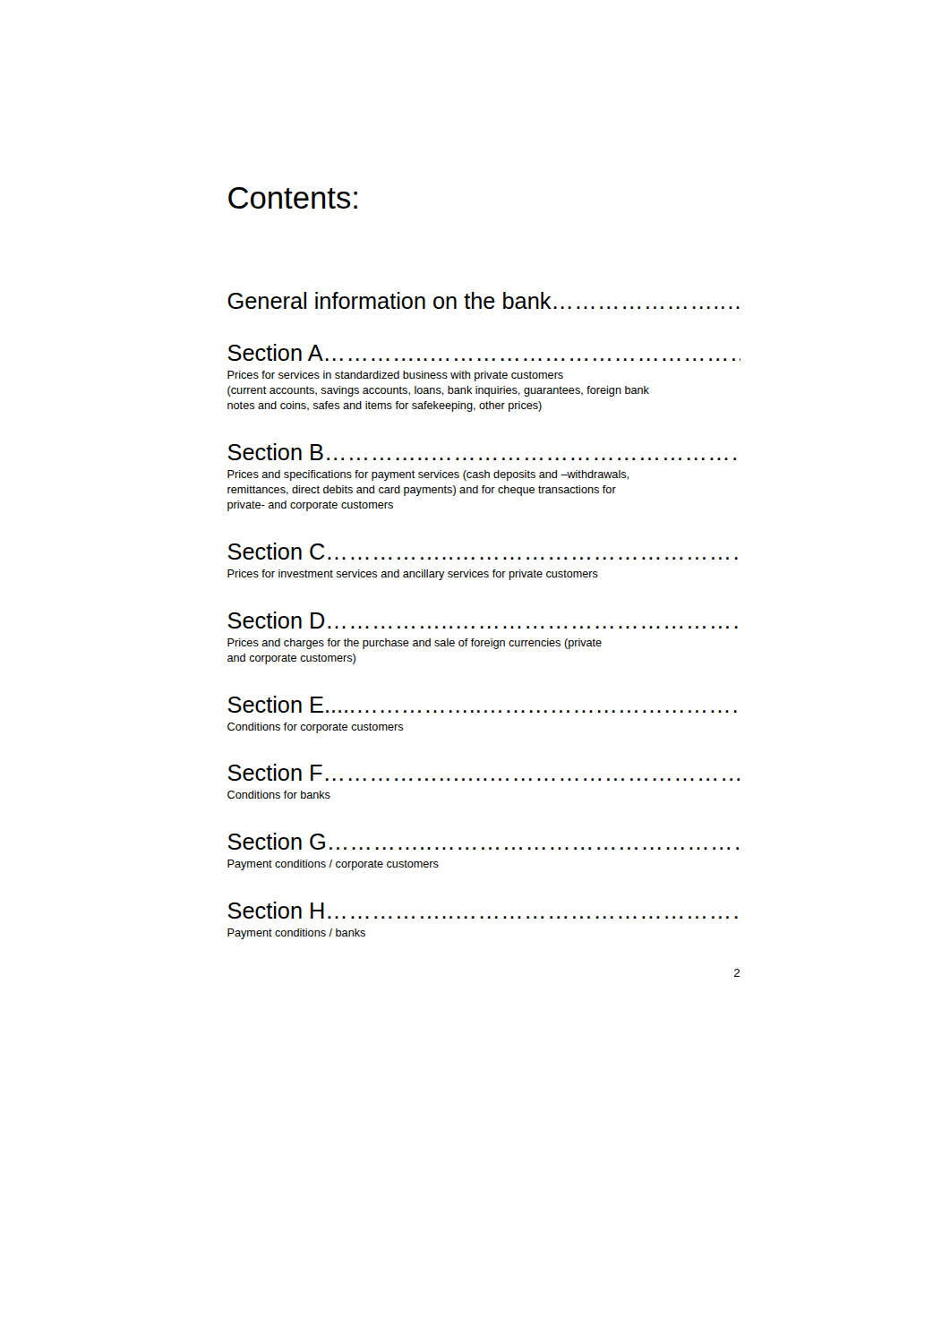Contents:
General information on the bank…………………..…..…………3
Section A…………..……………………………………………………4
Prices for services in standardized business with private customers
(current accounts, savings accounts, loans, bank inquiries, guarantees, foreign bank
notes and coins, safes and items for safekeeping, other prices)
Section B…………..………………………………………………. 4
Prices and specifications for payment services (cash deposits and –withdrawals,
remittances, direct debits and card payments) and for cheque transactions for
private- and corporate customers
Section C……………..……………………………………………6
Prices for investment services and ancillary services for private customers
Section D……………..……………………………………………..... 7
Prices and charges for the purchase and sale of foreign currencies (private
and corporate customers)
Section E.....……………..……………………………………………......7
Conditions for corporate customers
Section F……………..…..……………………………………………11
Conditions for banks
Section G…………..……………………………………………..... 15
Payment conditions / corporate customers
Section H……………..……………………………………………. 16
Payment conditions / banks
2